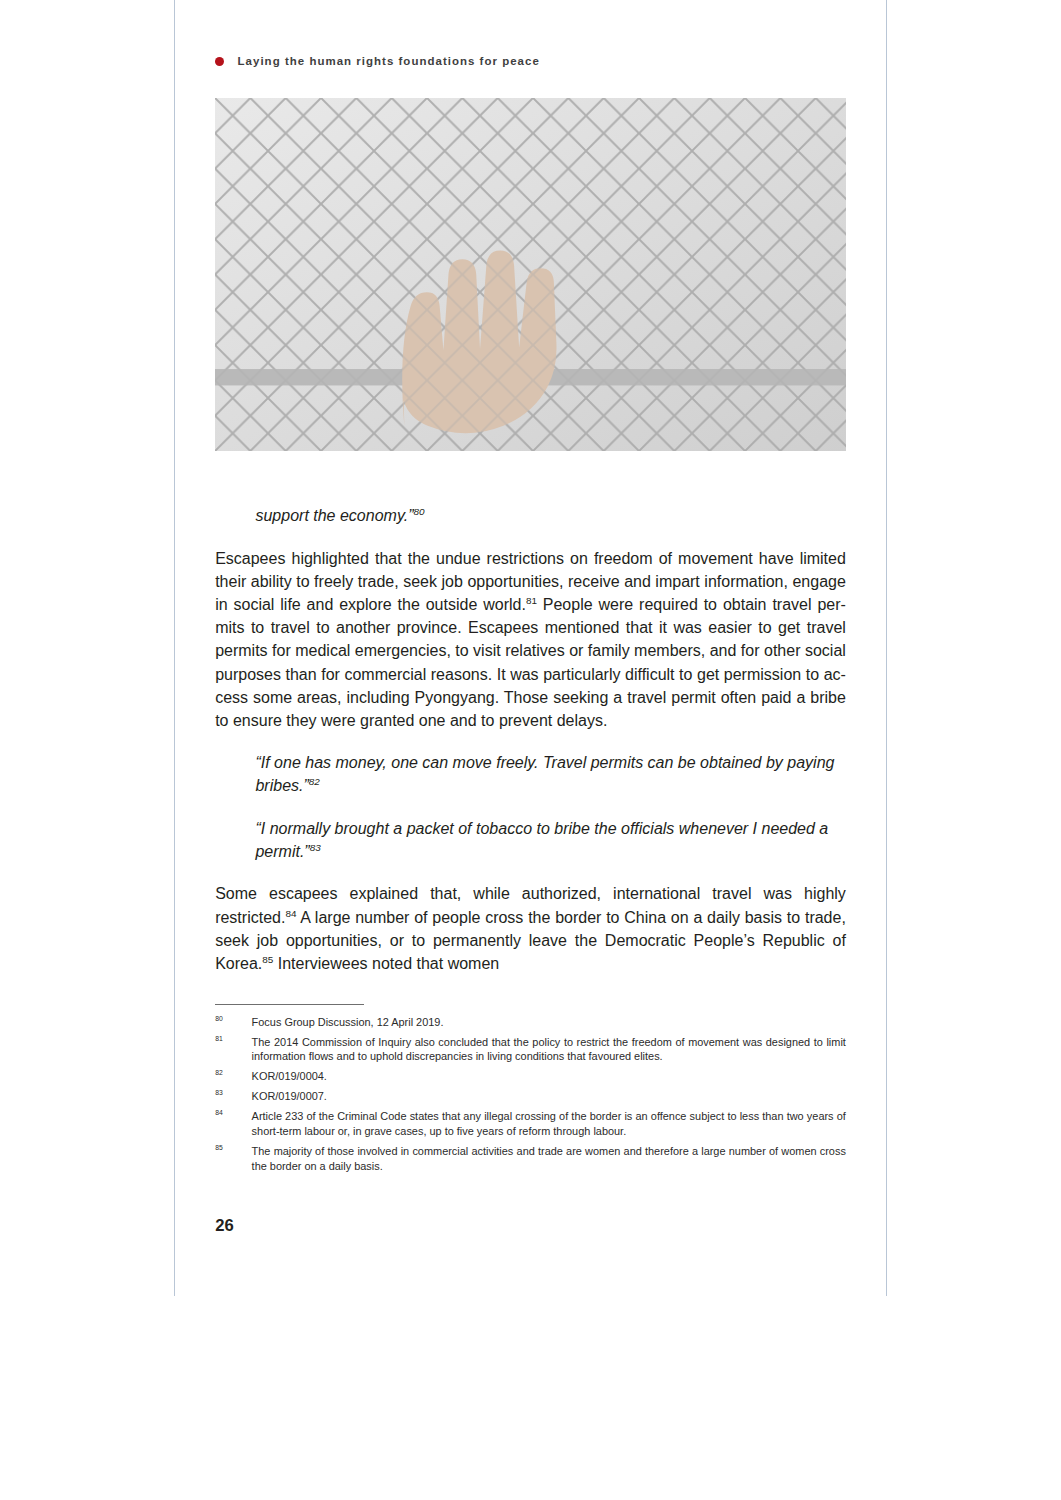Laying the human rights foundations for peace
support the economy.”80
Escapees highlighted that the undue restrictions on freedom of movement have limited their ability to freely trade, seek job opportunities, receive and impart information, engage in social life and explore the outside world.81 People were required to obtain travel permits to travel to another province. Escapees mentioned that it was easier to get travel permits for medical emergencies, to visit relatives or family members, and for other social purposes than for commercial reasons. It was particularly difficult to get permission to access some areas, including Pyongyang. Those seeking a travel permit often paid a bribe to ensure they were granted one and to prevent delays.
“If one has money, one can move freely. Travel permits can be obtained by paying bribes.”82
“I normally brought a packet of tobacco to bribe the officials whenever I needed a permit.”83
Some escapees explained that, while authorized, international travel was highly restricted.84 A large number of people cross the border to China on a daily basis to trade, seek job opportunities, or to permanently leave the Democratic People’s Republic of Korea.85 Interviewees noted that women
80
Focus Group Discussion, 12 April 2019.
81
The 2014 Commission of Inquiry also concluded that the policy to restrict the freedom of movement was designed to limit information flows and to uphold discrepancies in living conditions that favoured elites.
82
KOR/019/0004.
83
KOR/019/0007.
84
Article 233 of the Criminal Code states that any illegal crossing of the border is an offence subject to less than two years of short-term labour or, in grave cases, up to five years of reform through labour.
85
The majority of those involved in commercial activities and trade are women and therefore a large number of women cross the border on a daily basis.
26